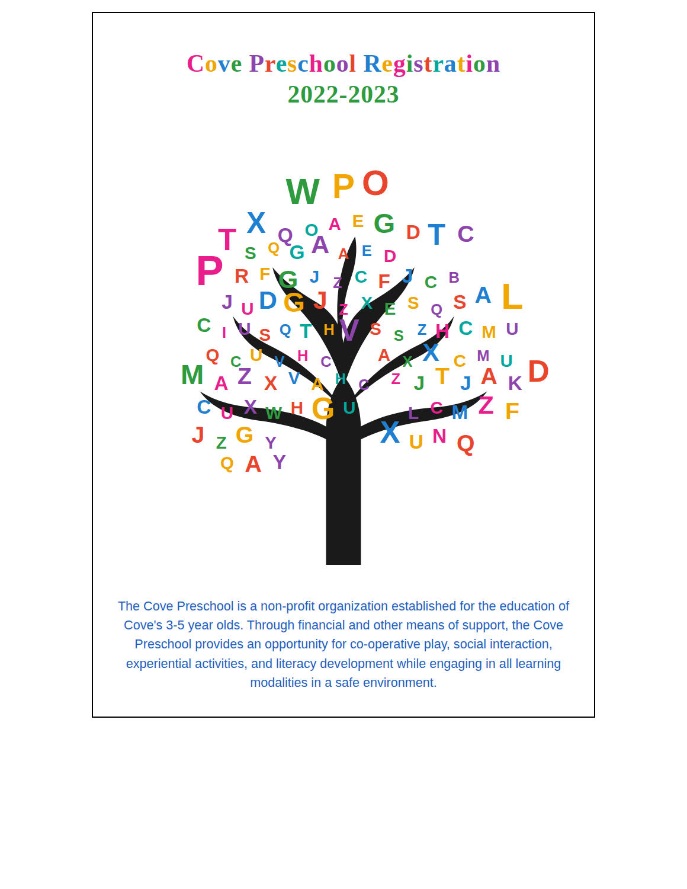Cove Preschool Registration 2022-2023
Alphabet tree An illustration of a tree whose canopy is filled with colorful letters of the alphabet. W P O X Q O A E G D T C T S Q G A A E D P R F G J Z C F J C B J U D G J Z X E S Q S A L C I U S Q T H V S S Z H C M U Q C U V H C A X X C M U M A Z X V A H C Z J T J A K D C U X W H G U L C M Z F J Z G Y X U N Q Q A Y
The Cove Preschool is a non-profit organization established for the education of Cove's 3-5 year olds. Through financial and other means of support, the Cove Preschool provides an opportunity for co-operative play, social interaction, experiential activities, and literacy development while engaging in all learning modalities in a safe environment.